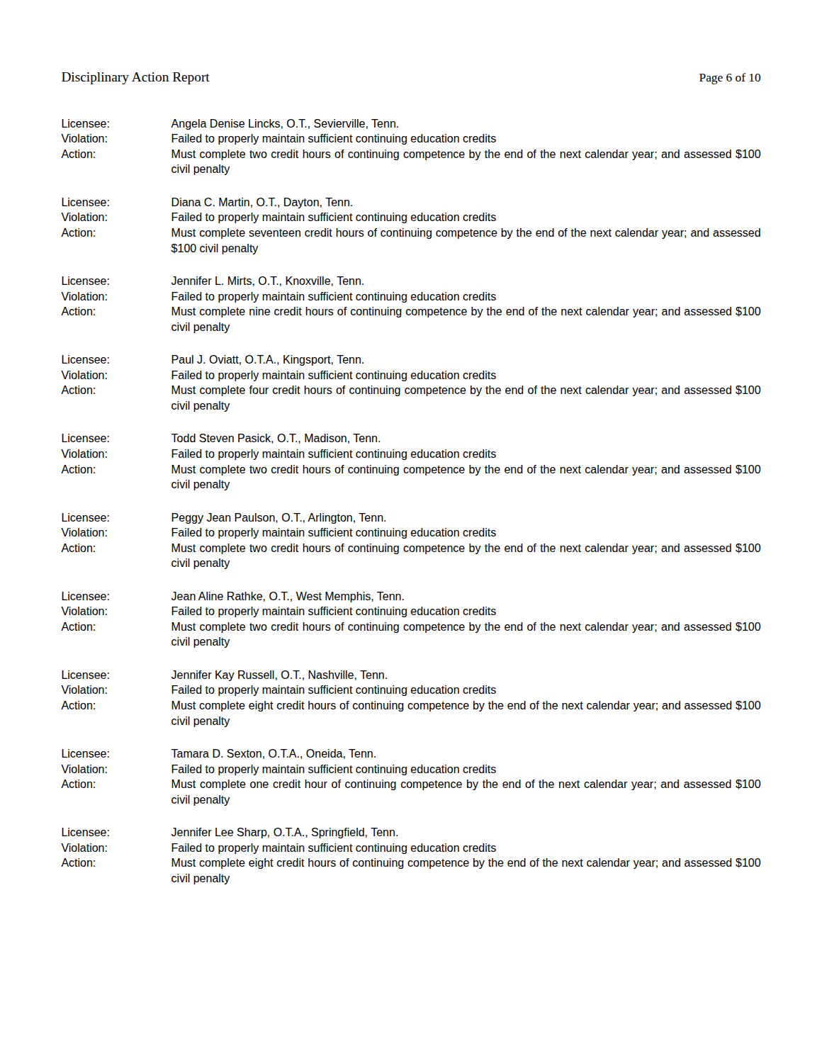Disciplinary Action Report Page 6 of 10
Licensee:
Angela Denise Lincks, O.T., Sevierville, Tenn.
Violation:
Failed to properly maintain sufficient continuing education credits
Action:
Must complete two credit hours of continuing competence by the end of the next calendar year; and assessed $100 civil penalty
Licensee:
Diana C. Martin, O.T., Dayton, Tenn.
Violation:
Failed to properly maintain sufficient continuing education credits
Action:
Must complete seventeen credit hours of continuing competence by the end of the next calendar year; and assessed $100 civil penalty
Licensee:
Jennifer L. Mirts, O.T., Knoxville, Tenn.
Violation:
Failed to properly maintain sufficient continuing education credits
Action:
Must complete nine credit hours of continuing competence by the end of the next calendar year; and assessed $100 civil penalty
Licensee:
Paul J. Oviatt, O.T.A., Kingsport, Tenn.
Violation:
Failed to properly maintain sufficient continuing education credits
Action:
Must complete four credit hours of continuing competence by the end of the next calendar year; and assessed $100 civil penalty
Licensee:
Todd Steven Pasick, O.T., Madison, Tenn.
Violation:
Failed to properly maintain sufficient continuing education credits
Action:
Must complete two credit hours of continuing competence by the end of the next calendar year; and assessed $100 civil penalty
Licensee:
Peggy Jean Paulson, O.T., Arlington, Tenn.
Violation:
Failed to properly maintain sufficient continuing education credits
Action:
Must complete two credit hours of continuing competence by the end of the next calendar year; and assessed $100 civil penalty
Licensee:
Jean Aline Rathke, O.T., West Memphis, Tenn.
Violation:
Failed to properly maintain sufficient continuing education credits
Action:
Must complete two credit hours of continuing competence by the end of the next calendar year; and assessed $100 civil penalty
Licensee:
Jennifer Kay Russell, O.T., Nashville, Tenn.
Violation:
Failed to properly maintain sufficient continuing education credits
Action:
Must complete eight credit hours of continuing competence by the end of the next calendar year; and assessed $100 civil penalty
Licensee:
Tamara D. Sexton, O.T.A., Oneida, Tenn.
Violation:
Failed to properly maintain sufficient continuing education credits
Action:
Must complete one credit hour of continuing competence by the end of the next calendar year; and assessed $100 civil penalty
Licensee:
Jennifer Lee Sharp, O.T.A., Springfield, Tenn.
Violation:
Failed to properly maintain sufficient continuing education credits
Action:
Must complete eight credit hours of continuing competence by the end of the next calendar year; and assessed $100 civil penalty